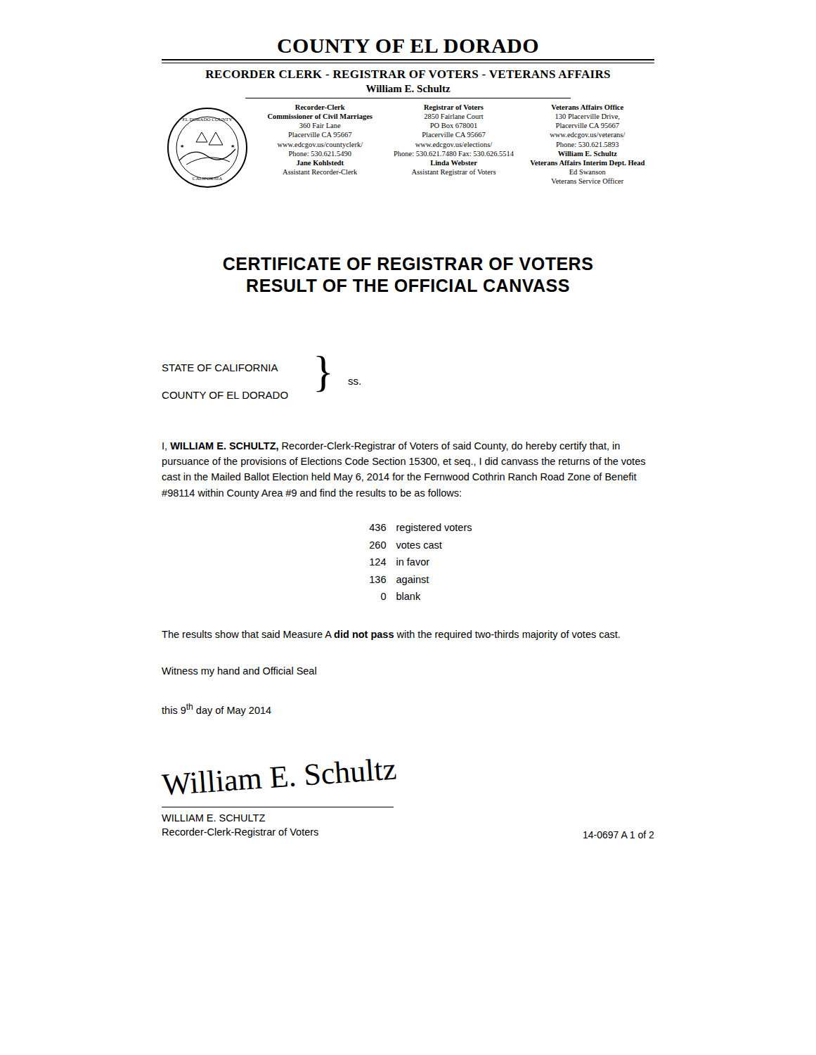COUNTY OF EL DORADO
RECORDER CLERK - REGISTRAR OF VOTERS - VETERANS AFFAIRS
William E. Schultz
EL DORADO COUNTY CALIFORNIA ★ ★
Recorder-Clerk
Commissioner of Civil Marriages
360 Fair Lane
Placerville CA 95667
www.edcgov.us/countyclerk/
Phone: 530.621.5490
Jane Kohlstedt
Assistant Recorder-Clerk
Registrar of Voters
2850 Fairlane Court
PO Box 678001
Placerville CA 95667
www.edcgov.us/elections/
Phone: 530.621.7480 Fax: 530.626.5514
Linda Webster
Assistant Registrar of Voters
Veterans Affairs Office
130 Placerville Drive,
Placerville CA 95667
www.edcgov.us/veterans/
Phone: 530.621.5893
William E. Schultz
Veterans Affairs Interim Dept. Head
Ed Swanson
Veterans Service Officer
CERTIFICATE OF REGISTRAR OF VOTERS
RESULT OF THE OFFICIAL CANVASS
STATE OF CALIFORNIA
COUNTY OF EL DORADO
}
ss.
I, WILLIAM E. SCHULTZ, Recorder-Clerk-Registrar of Voters of said County, do hereby certify that, in pursuance of the provisions of Elections Code Section 15300, et seq., I did canvass the returns of the votes cast in the Mailed Ballot Election held May 6, 2014 for the Fernwood Cothrin Ranch Road Zone of Benefit #98114 within County Area #9 and find the results to be as follows:
| 436 | registered voters |
| 260 | votes cast |
| 124 | in favor |
| 136 | against |
| 0 | blank |
The results show that said Measure A did not pass with the required two-thirds majority of votes cast.
Witness my hand and Official Seal
this 9th day of May 2014
William E. Schultz
WILLIAM E. SCHULTZ
Recorder-Clerk-Registrar of Voters
14-0697 A 1 of 2